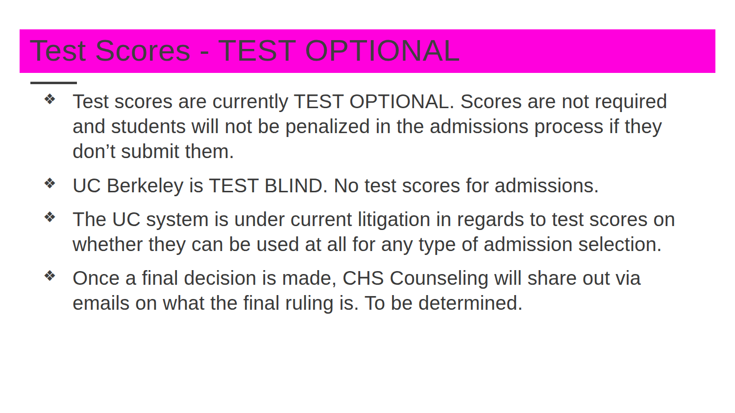Test Scores - TEST OPTIONAL
Test scores are currently TEST OPTIONAL. Scores are not required and students will not be penalized in the admissions process if they don’t submit them.
UC Berkeley is TEST BLIND. No test scores for admissions.
The UC system is under current litigation in regards to test scores on whether they can be used at all for any type of admission selection.
Once a final decision is made, CHS Counseling will share out via emails on what the final ruling is. To be determined.